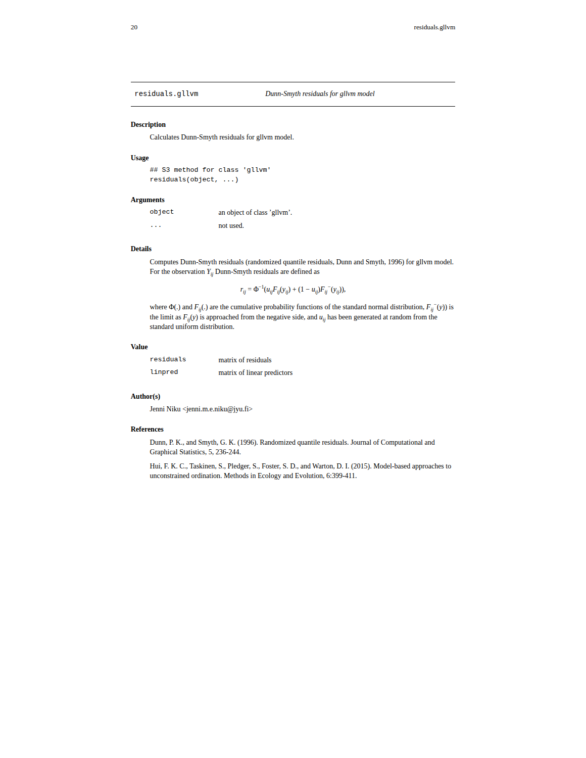20 residuals.gllvm
| residuals.gllvm | Dunn-Smyth residuals for gllvm model |
Description
Calculates Dunn-Smyth residuals for gllvm model.
Usage
## S3 method for class 'gllvm'
residuals(object, ...)
Arguments
| object | an object of class ’gllvm’. |
| ... | not used. |
Details
Computes Dunn-Smyth residuals (randomized quantile residuals, Dunn and Smyth, 1996) for gllvm model. For the observation Yij Dunn-Smyth residuals are defined as
rij = Φ−1(uij Fij(yij) + (1 − uij) Fij−(yij)),
where Φ(.) and Fij(.) are the cumulative probability functions of the standard normal distribution, Fij−(y)) is the limit as Fij(y) is approached from the negative side, and uij has been generated at random from the standard uniform distribution.
Value
| residuals | matrix of residuals |
| linpred | matrix of linear predictors |
Author(s)
Jenni Niku <jenni.m.e.niku@jyu.fi>
References
Dunn, P. K., and Smyth, G. K. (1996). Randomized quantile residuals. Journal of Computational and Graphical Statistics, 5, 236-244.
Hui, F. K. C., Taskinen, S., Pledger, S., Foster, S. D., and Warton, D. I. (2015). Model-based approaches to unconstrained ordination. Methods in Ecology and Evolution, 6:399-411.